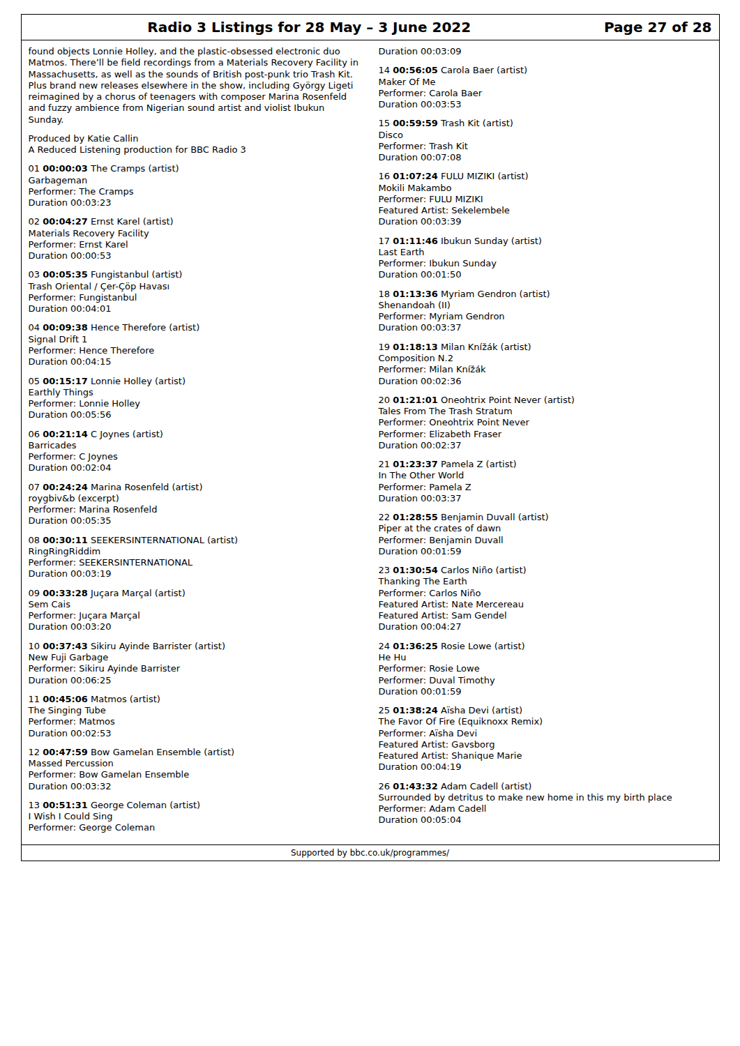Radio 3 Listings for 28 May – 3 June 2022
Page 27 of 28
found objects Lonnie Holley, and the plastic-obsessed electronic duo Matmos. There’ll be field recordings from a Materials Recovery Facility in Massachusetts, as well as the sounds of British post-punk trio Trash Kit. Plus brand new releases elsewhere in the show, including György Ligeti reimagined by a chorus of teenagers with composer Marina Rosenfeld and fuzzy ambience from Nigerian sound artist and violist Ibukun Sunday.
Produced by Katie Callin
A Reduced Listening production for BBC Radio 3
01 00:00:03 The Cramps (artist)
Garbageman
Performer: The Cramps
Duration 00:03:23
02 00:04:27 Ernst Karel (artist)
Materials Recovery Facility
Performer: Ernst Karel
Duration 00:00:53
03 00:05:35 Fungistanbul (artist)
Trash Oriental / Çer-Çöp Havası
Performer: Fungistanbul
Duration 00:04:01
04 00:09:38 Hence Therefore (artist)
Signal Drift 1
Performer: Hence Therefore
Duration 00:04:15
05 00:15:17 Lonnie Holley (artist)
Earthly Things
Performer: Lonnie Holley
Duration 00:05:56
06 00:21:14 C Joynes (artist)
Barricades
Performer: C Joynes
Duration 00:02:04
07 00:24:24 Marina Rosenfeld (artist)
roygbiv&b (excerpt)
Performer: Marina Rosenfeld
Duration 00:05:35
08 00:30:11 SEEKERSINTERNATIONAL (artist)
RingRingRiddim
Performer: SEEKERSINTERNATIONAL
Duration 00:03:19
09 00:33:28 Juçara Marçal (artist)
Sem Cais
Performer: Juçara Marçal
Duration 00:03:20
10 00:37:43 Sikiru Ayinde Barrister (artist)
New Fuji Garbage
Performer: Sikiru Ayinde Barrister
Duration 00:06:25
11 00:45:06 Matmos (artist)
The Singing Tube
Performer: Matmos
Duration 00:02:53
12 00:47:59 Bow Gamelan Ensemble (artist)
Massed Percussion
Performer: Bow Gamelan Ensemble
Duration 00:03:32
13 00:51:31 George Coleman (artist)
I Wish I Could Sing
Performer: George Coleman
Duration 00:03:09
14 00:56:05 Carola Baer (artist)
Maker Of Me
Performer: Carola Baer
Duration 00:03:53
15 00:59:59 Trash Kit (artist)
Disco
Performer: Trash Kit
Duration 00:07:08
16 01:07:24 FULU MIZIKI (artist)
Mokili Makambo
Performer: FULU MIZIKI
Featured Artist: Sekelembele
Duration 00:03:39
17 01:11:46 Ibukun Sunday (artist)
Last Earth
Performer: Ibukun Sunday
Duration 00:01:50
18 01:13:36 Myriam Gendron (artist)
Shenandoah (II)
Performer: Myriam Gendron
Duration 00:03:37
19 01:18:13 Milan Knížák (artist)
Composition N.2
Performer: Milan Knížák
Duration 00:02:36
20 01:21:01 Oneohtrix Point Never (artist)
Tales From The Trash Stratum
Performer: Oneohtrix Point Never
Performer: Elizabeth Fraser
Duration 00:02:37
21 01:23:37 Pamela Z (artist)
In The Other World
Performer: Pamela Z
Duration 00:03:37
22 01:28:55 Benjamin Duvall (artist)
Piper at the crates of dawn
Performer: Benjamin Duvall
Duration 00:01:59
23 01:30:54 Carlos Niño (artist)
Thanking The Earth
Performer: Carlos Niño
Featured Artist: Nate Mercereau
Featured Artist: Sam Gendel
Duration 00:04:27
24 01:36:25 Rosie Lowe (artist)
He Hu
Performer: Rosie Lowe
Performer: Duval Timothy
Duration 00:01:59
25 01:38:24 Aïsha Devi (artist)
The Favor Of Fire (Equiknoxx Remix)
Performer: Aïsha Devi
Featured Artist: Gavsborg
Featured Artist: Shanique Marie
Duration 00:04:19
26 01:43:32 Adam Cadell (artist)
Surrounded by detritus to make new home in this my birth place
Performer: Adam Cadell
Duration 00:05:04
Supported by bbc.co.uk/programmes/